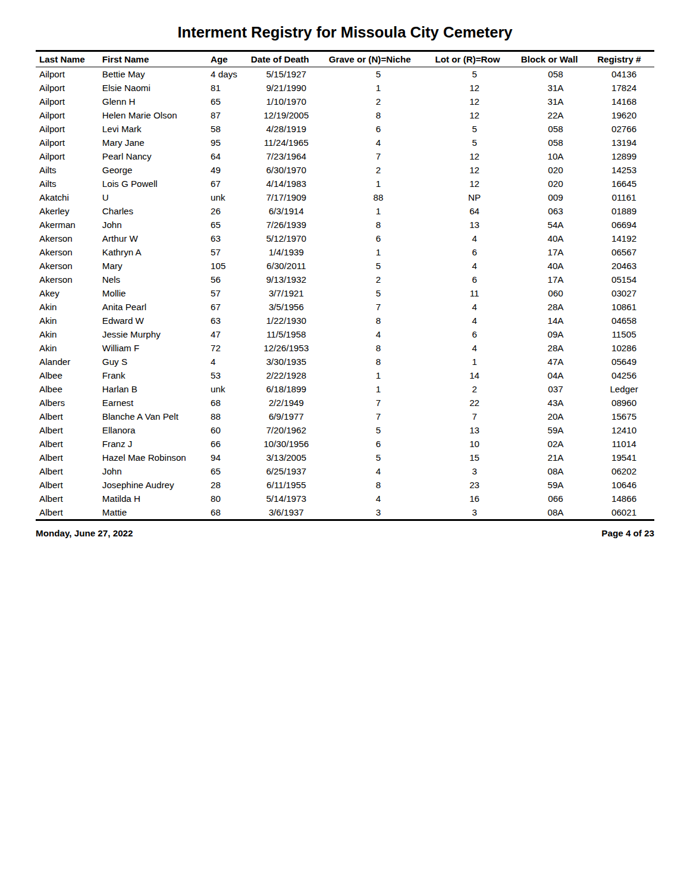Interment Registry for Missoula City Cemetery
| Last Name | First Name | Age | Date of Death | Grave or (N)=Niche | Lot or (R)=Row | Block or Wall | Registry # |
| --- | --- | --- | --- | --- | --- | --- | --- |
| Ailport | Bettie May | 4 days | 5/15/1927 | 5 | 5 | 058 | 04136 |
| Ailport | Elsie Naomi | 81 | 9/21/1990 | 1 | 12 | 31A | 17824 |
| Ailport | Glenn H | 65 | 1/10/1970 | 2 | 12 | 31A | 14168 |
| Ailport | Helen Marie Olson | 87 | 12/19/2005 | 8 | 12 | 22A | 19620 |
| Ailport | Levi Mark | 58 | 4/28/1919 | 6 | 5 | 058 | 02766 |
| Ailport | Mary Jane | 95 | 11/24/1965 | 4 | 5 | 058 | 13194 |
| Ailport | Pearl Nancy | 64 | 7/23/1964 | 7 | 12 | 10A | 12899 |
| Ailts | George | 49 | 6/30/1970 | 2 | 12 | 020 | 14253 |
| Ailts | Lois G Powell | 67 | 4/14/1983 | 1 | 12 | 020 | 16645 |
| Akatchi | U | unk | 7/17/1909 | 88 | NP | 009 | 01161 |
| Akerley | Charles | 26 | 6/3/1914 | 1 | 64 | 063 | 01889 |
| Akerman | John | 65 | 7/26/1939 | 8 | 13 | 54A | 06694 |
| Akerson | Arthur W | 63 | 5/12/1970 | 6 | 4 | 40A | 14192 |
| Akerson | Kathryn A | 57 | 1/4/1939 | 1 | 6 | 17A | 06567 |
| Akerson | Mary | 105 | 6/30/2011 | 5 | 4 | 40A | 20463 |
| Akerson | Nels | 56 | 9/13/1932 | 2 | 6 | 17A | 05154 |
| Akey | Mollie | 57 | 3/7/1921 | 5 | 11 | 060 | 03027 |
| Akin | Anita Pearl | 67 | 3/5/1956 | 7 | 4 | 28A | 10861 |
| Akin | Edward W | 63 | 1/22/1930 | 8 | 4 | 14A | 04658 |
| Akin | Jessie Murphy | 47 | 11/5/1958 | 4 | 6 | 09A | 11505 |
| Akin | William F | 72 | 12/26/1953 | 8 | 4 | 28A | 10286 |
| Alander | Guy S | 4 | 3/30/1935 | 8 | 1 | 47A | 05649 |
| Albee | Frank | 53 | 2/22/1928 | 1 | 14 | 04A | 04256 |
| Albee | Harlan B | unk | 6/18/1899 | 1 | 2 | 037 | Ledger |
| Albers | Earnest | 68 | 2/2/1949 | 7 | 22 | 43A | 08960 |
| Albert | Blanche A Van Pelt | 88 | 6/9/1977 | 7 | 7 | 20A | 15675 |
| Albert | Ellanora | 60 | 7/20/1962 | 5 | 13 | 59A | 12410 |
| Albert | Franz J | 66 | 10/30/1956 | 6 | 10 | 02A | 11014 |
| Albert | Hazel Mae Robinson | 94 | 3/13/2005 | 5 | 15 | 21A | 19541 |
| Albert | John | 65 | 6/25/1937 | 4 | 3 | 08A | 06202 |
| Albert | Josephine Audrey | 28 | 6/11/1955 | 8 | 23 | 59A | 10646 |
| Albert | Matilda H | 80 | 5/14/1973 | 4 | 16 | 066 | 14866 |
| Albert | Mattie | 68 | 3/6/1937 | 3 | 3 | 08A | 06021 |
Monday, June 27, 2022 Page 4 of 23